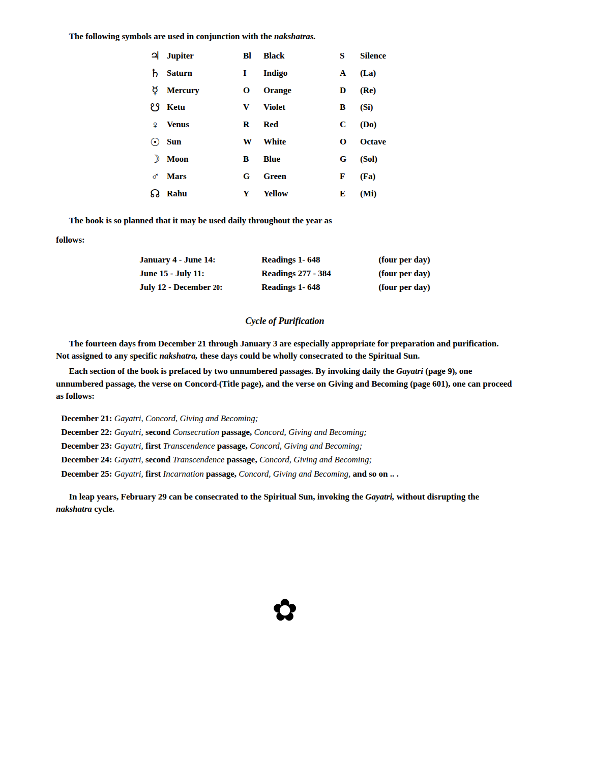The following symbols are used in conjunction with the nakshatras.
| ♃ | Jupiter | Bl | Black | S | Silence |
| ♄ | Saturn | I | Indigo | A | (La) |
| ☿ | Mercury | O | Orange | D | (Re) |
| ☋ | Ketu | V | Violet | B | (Si) |
| ♀ | Venus | R | Red | C | (Do) |
| ☉ | Sun | W | White | O | Octave |
| ☽ | Moon | B | Blue | G | (Sol) |
| ♂ | Mars | G | Green | F | (Fa) |
| ☊ | Rahu | Y | Yellow | E | (Mi) |
The book is so planned that it may be used daily throughout the year as
follows:
| January 4 - June 14: | Readings 1- 648 | (four per day) |
| June 15 - July 11: | Readings 277 - 384 | (four per day) |
| July 12 - December 20 : | Readings 1- 648 | (four per day) |
Cycle of Purification
The fourteen days from December 21 through January 3 are especially appropriate for preparation and purification. Not assigned to any specific nakshatra, these days could be wholly consecrated to the Spiritual Sun.
Each section of the book is prefaced by two unnumbered passages. By invoking daily the Gayatri (page 9), one unnumbered passage, the verse on Concord​-(Title page), and the verse on Giving and Becoming (page 601), one can proceed as follows:
December 21: Gayatri, Concord, Giving and Becoming;
December 22: Gayatri, second Consecration passage, Concord, Giving and Becoming;
December 23: Gayatri, first Transcendence passage, Concord, Giving and Becoming;
December 24: Gayatri, second Transcendence passage, Concord, Giving and Becoming;
December 25: Gayatri, first Incarnation passage, Concord, Giving and Becoming, and so on .. .
In leap years, February 29 can be consecrated to the Spiritual Sun, invoking the Gayatri, without disrupting the nakshatra cycle.
✿